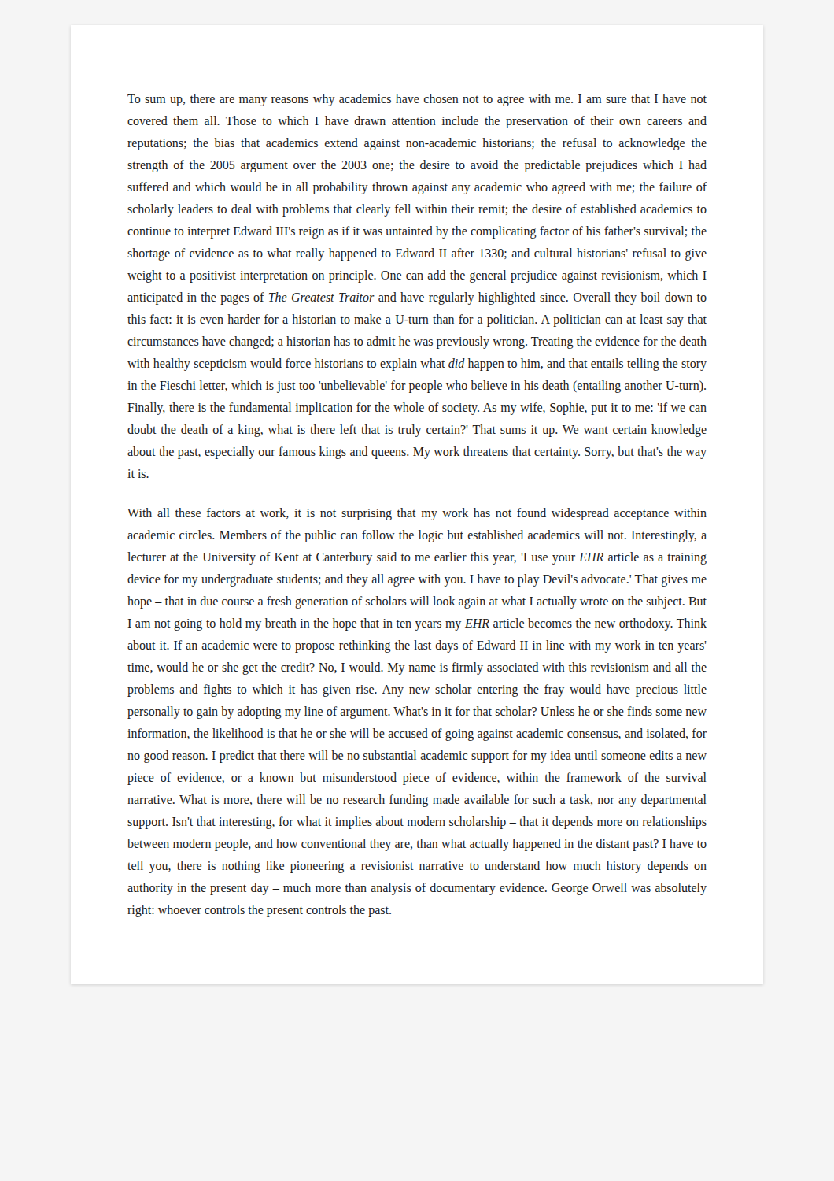To sum up, there are many reasons why academics have chosen not to agree with me. I am sure that I have not covered them all. Those to which I have drawn attention include the preservation of their own careers and reputations; the bias that academics extend against non-academic historians; the refusal to acknowledge the strength of the 2005 argument over the 2003 one; the desire to avoid the predictable prejudices which I had suffered and which would be in all probability thrown against any academic who agreed with me; the failure of scholarly leaders to deal with problems that clearly fell within their remit; the desire of established academics to continue to interpret Edward III's reign as if it was untainted by the complicating factor of his father's survival; the shortage of evidence as to what really happened to Edward II after 1330; and cultural historians' refusal to give weight to a positivist interpretation on principle. One can add the general prejudice against revisionism, which I anticipated in the pages of The Greatest Traitor and have regularly highlighted since. Overall they boil down to this fact: it is even harder for a historian to make a U-turn than for a politician. A politician can at least say that circumstances have changed; a historian has to admit he was previously wrong. Treating the evidence for the death with healthy scepticism would force historians to explain what did happen to him, and that entails telling the story in the Fieschi letter, which is just too 'unbelievable' for people who believe in his death (entailing another U-turn). Finally, there is the fundamental implication for the whole of society. As my wife, Sophie, put it to me: 'if we can doubt the death of a king, what is there left that is truly certain?' That sums it up. We want certain knowledge about the past, especially our famous kings and queens. My work threatens that certainty. Sorry, but that's the way it is.
With all these factors at work, it is not surprising that my work has not found widespread acceptance within academic circles. Members of the public can follow the logic but established academics will not. Interestingly, a lecturer at the University of Kent at Canterbury said to me earlier this year, 'I use your EHR article as a training device for my undergraduate students; and they all agree with you. I have to play Devil's advocate.' That gives me hope – that in due course a fresh generation of scholars will look again at what I actually wrote on the subject. But I am not going to hold my breath in the hope that in ten years my EHR article becomes the new orthodoxy. Think about it. If an academic were to propose rethinking the last days of Edward II in line with my work in ten years' time, would he or she get the credit? No, I would. My name is firmly associated with this revisionism and all the problems and fights to which it has given rise. Any new scholar entering the fray would have precious little personally to gain by adopting my line of argument. What's in it for that scholar? Unless he or she finds some new information, the likelihood is that he or she will be accused of going against academic consensus, and isolated, for no good reason. I predict that there will be no substantial academic support for my idea until someone edits a new piece of evidence, or a known but misunderstood piece of evidence, within the framework of the survival narrative. What is more, there will be no research funding made available for such a task, nor any departmental support. Isn't that interesting, for what it implies about modern scholarship – that it depends more on relationships between modern people, and how conventional they are, than what actually happened in the distant past? I have to tell you, there is nothing like pioneering a revisionist narrative to understand how much history depends on authority in the present day – much more than analysis of documentary evidence. George Orwell was absolutely right: whoever controls the present controls the past.